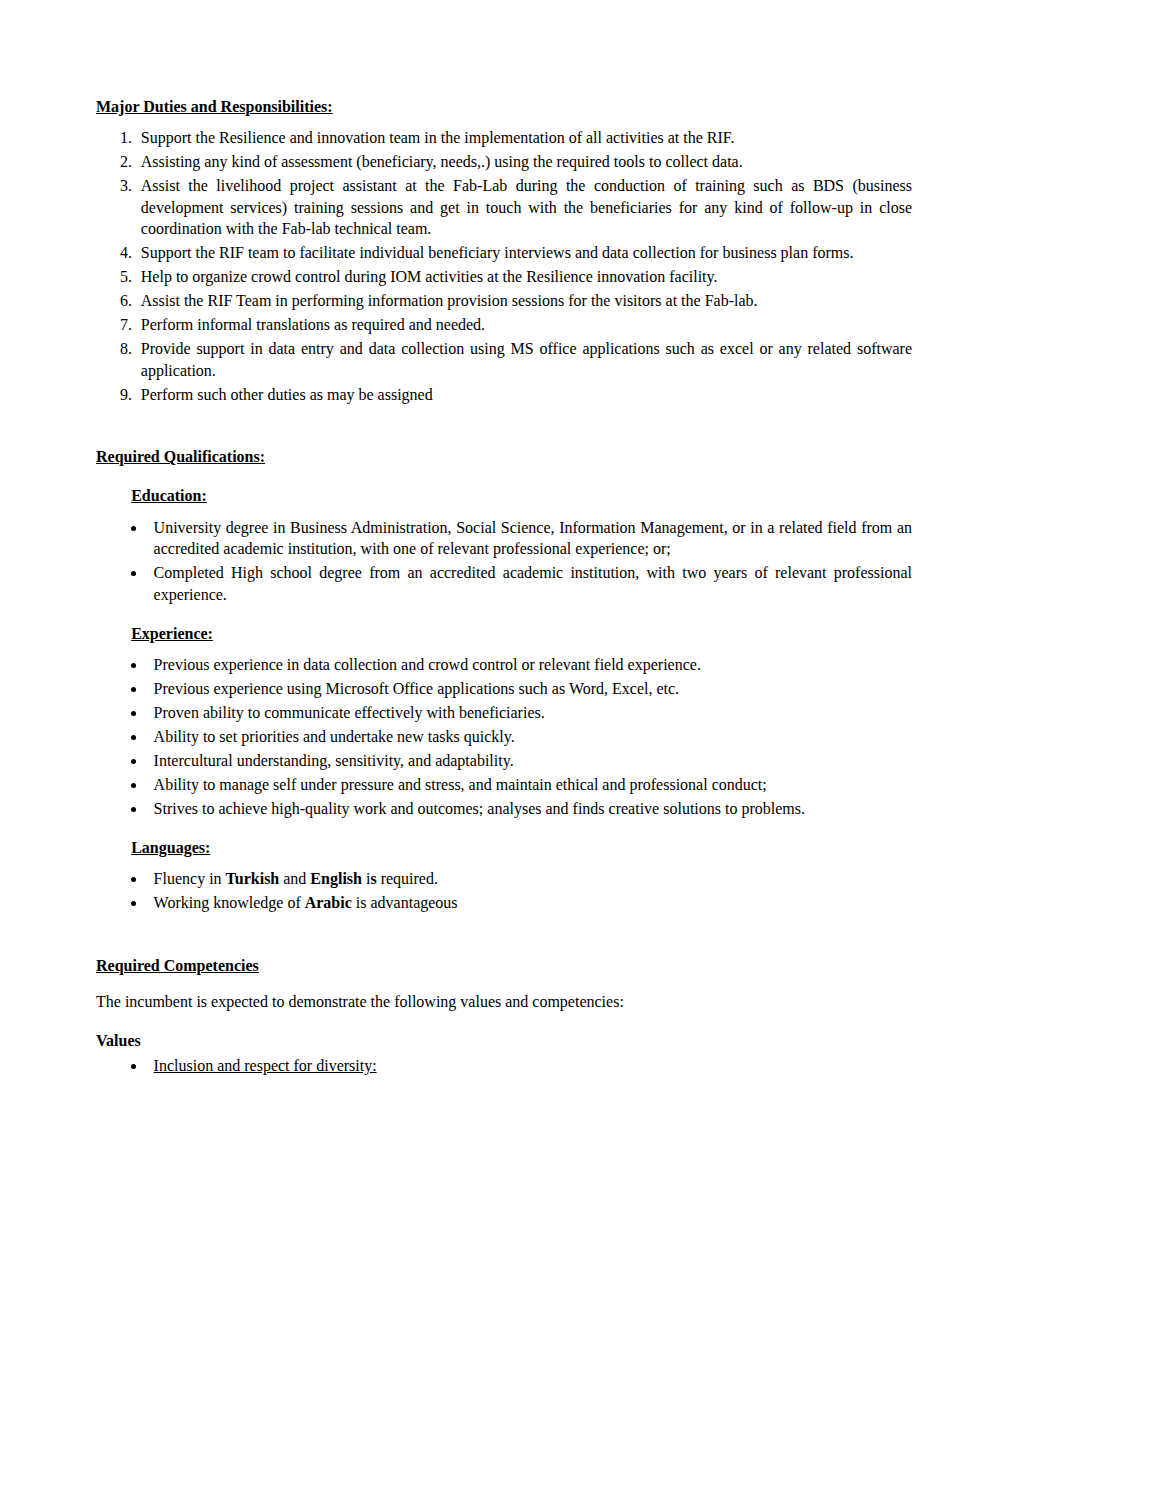Major Duties and Responsibilities:
Support the Resilience and innovation team in the implementation of all activities at the RIF.
Assisting any kind of assessment (beneficiary, needs,.) using the required tools to collect data.
Assist the livelihood project assistant at the Fab-Lab during the conduction of training such as BDS (business development services) training sessions and get in touch with the beneficiaries for any kind of follow-up in close coordination with the Fab-lab technical team.
Support the RIF team to facilitate individual beneficiary interviews and data collection for business plan forms.
Help to organize crowd control during IOM activities at the Resilience innovation facility.
Assist the RIF Team in performing information provision sessions for the visitors at the Fab-lab.
Perform informal translations as required and needed.
Provide support in data entry and data collection using MS office applications such as excel or any related software application.
Perform such other duties as may be assigned
Required Qualifications:
Education:
University degree in Business Administration, Social Science, Information Management, or in a related field from an accredited academic institution, with one of relevant professional experience; or;
Completed High school degree from an accredited academic institution, with two years of relevant professional experience.
Experience:
Previous experience in data collection and crowd control or relevant field experience.
Previous experience using Microsoft Office applications such as Word, Excel, etc.
Proven ability to communicate effectively with beneficiaries.
Ability to set priorities and undertake new tasks quickly.
Intercultural understanding, sensitivity, and adaptability.
Ability to manage self under pressure and stress, and maintain ethical and professional conduct;
Strives to achieve high-quality work and outcomes; analyses and finds creative solutions to problems.
Languages:
Fluency in Turkish and English is required.
Working knowledge of Arabic is advantageous
Required Competencies
The incumbent is expected to demonstrate the following values and competencies:
Values
Inclusion and respect for diversity: